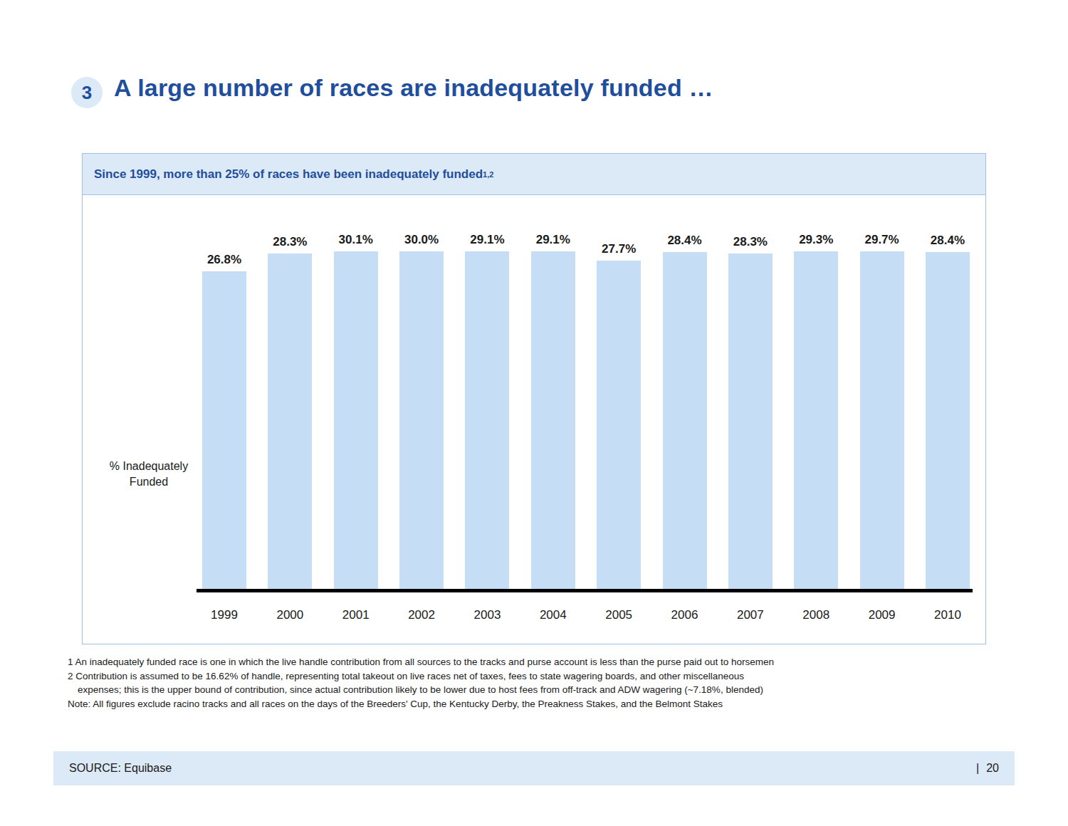3
A large number of races are inadequately funded …
Since 1999, more than 25% of races have been inadequately funded1,2
% Inadequately
Funded
26.8%
28.3%
30.1%
30.0%
29.1%
29.1%
27.7%
28.4%
28.3%
29.3%
29.7%
28.4%
1999 2000 2001 2002 2003 2004 2005 2006 2007 2008 2009 2010
1 An inadequately funded race is one in which the live handle contribution from all sources to the tracks and purse account is less than the purse paid out to horsemen
2 Contribution is assumed to be 16.62% of handle, representing total takeout on live races net of taxes, fees to state wagering boards, and other miscellaneous
expenses; this is the upper bound of contribution, since actual contribution likely to be lower due to host fees from off-track and ADW wagering (~7.18%, blended)
Note: All figures exclude racino tracks and all races on the days of the Breeders' Cup, the Kentucky Derby, the Preakness Stakes, and the Belmont Stakes
SOURCE: Equibase
|20